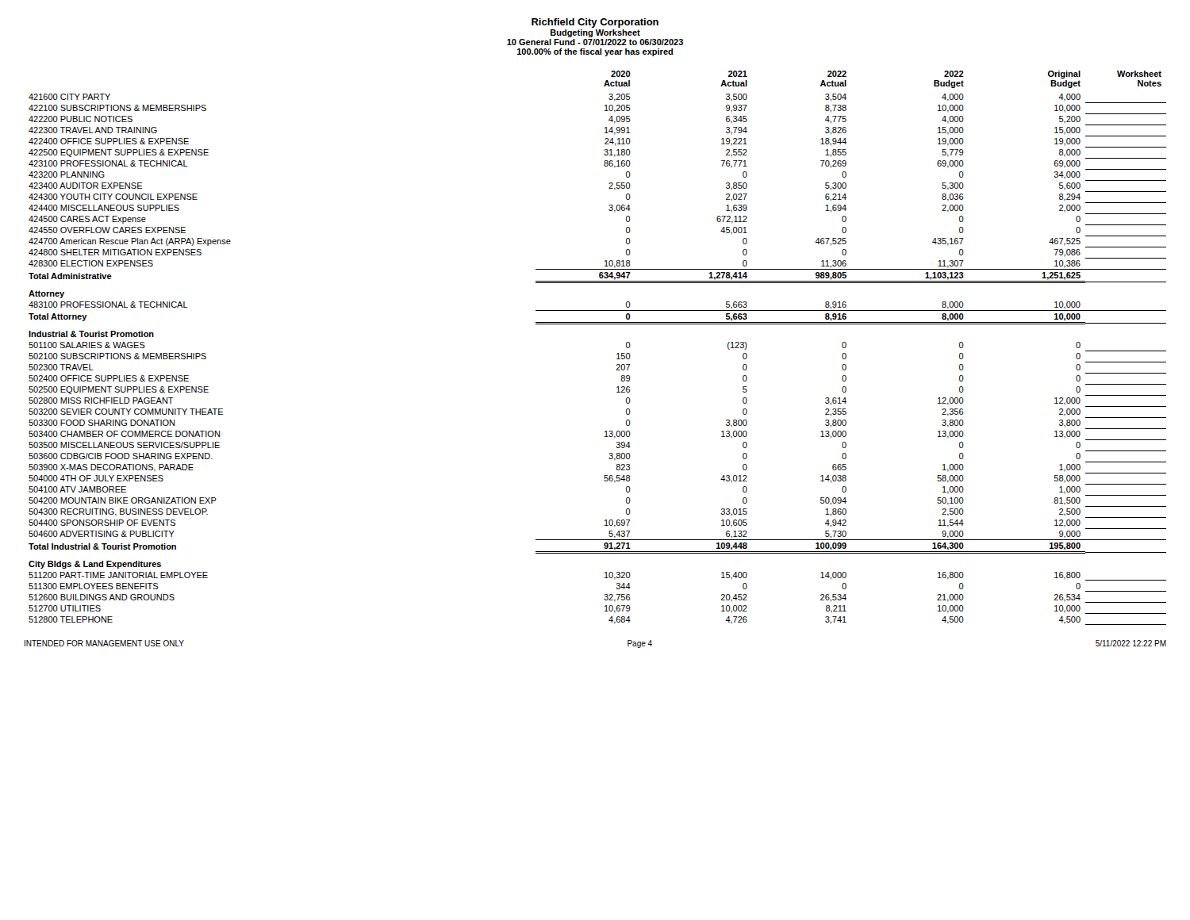Richfield City Corporation
Budgeting Worksheet
10 General Fund - 07/01/2022 to 06/30/2023
100.00% of the fiscal year has expired
| | 2020 Actual | 2021 Actual | 2022 Actual | 2022 Budget | Original Budget | Worksheet Notes |
| --- | --- | --- | --- | --- | --- | --- |
| 421600 CITY PARTY | 3,205 | 3,500 | 3,504 | 4,000 | 4,000 | |
| 422100 SUBSCRIPTIONS & MEMBERSHIPS | 10,205 | 9,937 | 8,738 | 10,000 | 10,000 | |
| 422200 PUBLIC NOTICES | 4,095 | 6,345 | 4,775 | 4,000 | 5,200 | |
| 422300 TRAVEL AND TRAINING | 14,991 | 3,794 | 3,826 | 15,000 | 15,000 | |
| 422400 OFFICE SUPPLIES & EXPENSE | 24,110 | 19,221 | 18,944 | 19,000 | 19,000 | |
| 422500 EQUIPMENT SUPPLIES & EXPENSE | 31,180 | 2,552 | 1,855 | 5,779 | 8,000 | |
| 423100 PROFESSIONAL & TECHNICAL | 86,160 | 76,771 | 70,269 | 69,000 | 69,000 | |
| 423200 PLANNING | 0 | 0 | 0 | 0 | 34,000 | |
| 423400 AUDITOR EXPENSE | 2,550 | 3,850 | 5,300 | 5,300 | 5,600 | |
| 424300 YOUTH CITY COUNCIL EXPENSE | 0 | 2,027 | 6,214 | 8,036 | 8,294 | |
| 424400 MISCELLANEOUS SUPPLIES | 3,064 | 1,639 | 1,694 | 2,000 | 2,000 | |
| 424500 CARES ACT Expense | 0 | 672,112 | 0 | 0 | 0 | |
| 424550 OVERFLOW CARES EXPENSE | 0 | 45,001 | 0 | 0 | 0 | |
| 424700 American Rescue Plan Act (ARPA) Expense | 0 | 0 | 467,525 | 435,167 | 467,525 | |
| 424800 SHELTER MITIGATION EXPENSES | 0 | 0 | 0 | 0 | 79,086 | |
| 428300 ELECTION EXPENSES | 10,818 | 0 | 11,306 | 11,307 | 10,386 | |
| Total Administrative | 634,947 | 1,278,414 | 989,805 | 1,103,123 | 1,251,625 | |
| Attorney | |
| 483100 PROFESSIONAL & TECHNICAL | 0 | 5,663 | 8,916 | 8,000 | 10,000 | |
| Total Attorney | 0 | 5,663 | 8,916 | 8,000 | 10,000 | |
| Industrial & Tourist Promotion | |
| 501100 SALARIES & WAGES | 0 | (123) | 0 | 0 | 0 | |
| 502100 SUBSCRIPTIONS & MEMBERSHIPS | 150 | 0 | 0 | 0 | 0 | |
| 502300 TRAVEL | 207 | 0 | 0 | 0 | 0 | |
| 502400 OFFICE SUPPLIES & EXPENSE | 89 | 0 | 0 | 0 | 0 | |
| 502500 EQUIPMENT SUPPLIES & EXPENSE | 126 | 5 | 0 | 0 | 0 | |
| 502800 MISS RICHFIELD PAGEANT | 0 | 0 | 3,614 | 12,000 | 12,000 | |
| 503200 SEVIER COUNTY COMMUNITY THEATE | 0 | 0 | 2,355 | 2,356 | 2,000 | |
| 503300 FOOD SHARING DONATION | 0 | 3,800 | 3,800 | 3,800 | 3,800 | |
| 503400 CHAMBER OF COMMERCE DONATION | 13,000 | 13,000 | 13,000 | 13,000 | 13,000 | |
| 503500 MISCELLANEOUS SERVICES/SUPPLIE | 394 | 0 | 0 | 0 | 0 | |
| 503600 CDBG/CIB FOOD SHARING EXPEND. | 3,800 | 0 | 0 | 0 | 0 | |
| 503900 X-MAS DECORATIONS, PARADE | 823 | 0 | 665 | 1,000 | 1,000 | |
| 504000 4TH OF JULY EXPENSES | 56,548 | 43,012 | 14,038 | 58,000 | 58,000 | |
| 504100 ATV JAMBOREE | 0 | 0 | 0 | 1,000 | 1,000 | |
| 504200 MOUNTAIN BIKE ORGANIZATION EXP | 0 | 0 | 50,094 | 50,100 | 81,500 | |
| 504300 RECRUITING, BUSINESS DEVELOP. | 0 | 33,015 | 1,860 | 2,500 | 2,500 | |
| 504400 SPONSORSHIP OF EVENTS | 10,697 | 10,605 | 4,942 | 11,544 | 12,000 | |
| 504600 ADVERTISING & PUBLICITY | 5,437 | 6,132 | 5,730 | 9,000 | 9,000 | |
| Total Industrial & Tourist Promotion | 91,271 | 109,448 | 100,099 | 164,300 | 195,800 | |
| City Bldgs & Land Expenditures | |
| 511200 PART-TIME JANITORIAL EMPLOYEE | 10,320 | 15,400 | 14,000 | 16,800 | 16,800 | |
| 511300 EMPLOYEES BENEFITS | 344 | 0 | 0 | 0 | 0 | |
| 512600 BUILDINGS AND GROUNDS | 32,756 | 20,452 | 26,534 | 21,000 | 26,534 | |
| 512700 UTILITIES | 10,679 | 10,002 | 8,211 | 10,000 | 10,000 | |
| 512800 TELEPHONE | 4,684 | 4,726 | 3,741 | 4,500 | 4,500 | |
INTENDED FOR MANAGEMENT USE ONLY
Page 4
5/11/2022 12:22 PM